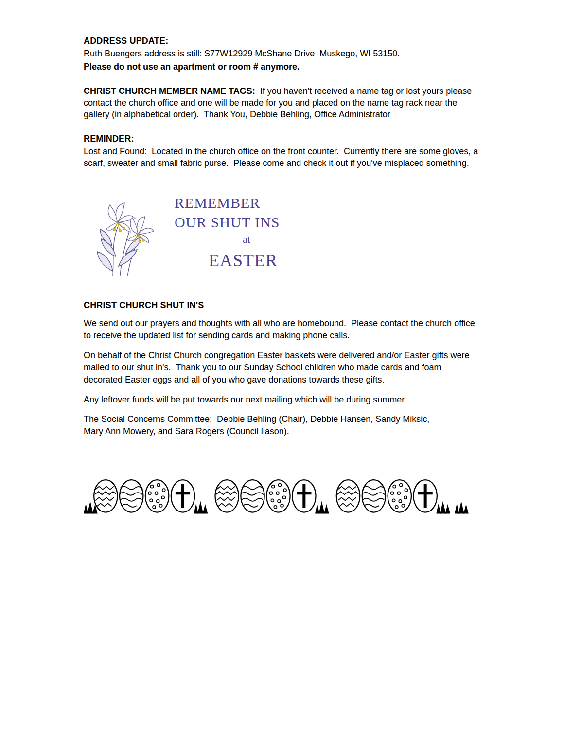ADDRESS UPDATE:
Ruth Buengers address is still: S77W12929 McShane Drive Muskego, WI 53150.
Please do not use an apartment or room # anymore.
CHRIST CHURCH MEMBER NAME TAGS: If you haven't received a name tag or lost yours please contact the church office and one will be made for you and placed on the name tag rack near the gallery (in alphabetical order). Thank You, Debbie Behling, Office Administrator
REMINDER:
Lost and Found: Located in the church office on the front counter. Currently there are some gloves, a scarf, sweater and small fabric purse. Please come and check it out if you've misplaced something.
REMEMBER OUR SHUT INS at EASTER
CHRIST CHURCH SHUT IN'S
We send out our prayers and thoughts with all who are homebound. Please contact the church office to receive the updated list for sending cards and making phone calls.
On behalf of the Christ Church congregation Easter baskets were delivered and/or Easter gifts were mailed to our shut in's. Thank you to our Sunday School children who made cards and foam decorated Easter eggs and all of you who gave donations towards these gifts.
Any leftover funds will be put towards our next mailing which will be during summer.
The Social Concerns Committee: Debbie Behling (Chair), Debbie Hansen, Sandy Miksic,
Mary Ann Mowery, and Sara Rogers (Council liason).